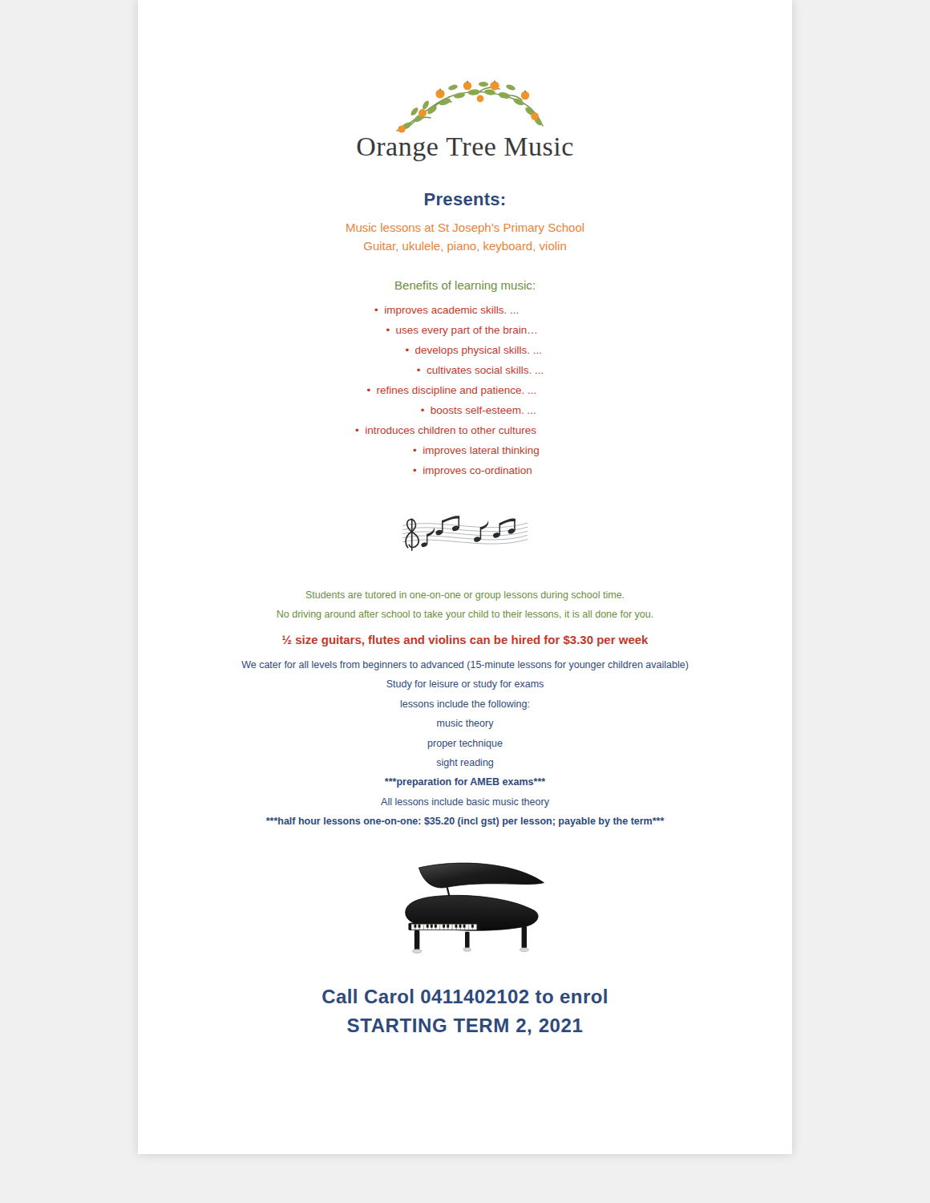Orange Tree Music
Presents:
Music lessons at St Joseph’s Primary School
Guitar, ukulele, piano, keyboard, violin
Benefits of learning music:
improves academic skills. ...
uses every part of the brain…
develops physical skills. ...
cultivates social skills. ...
refines discipline and patience. ...
boosts self-esteem. ...
introduces children to other cultures
improves lateral thinking
improves co-ordination
Students are tutored in one-on-one or group lessons during school time.
No driving around after school to take your child to their lessons, it is all done for you.
½ size guitars, flutes and violins can be hired for $3.30 per week
We cater for all levels from beginners to advanced (15-minute lessons for younger children available)
Study for leisure or study for exams
lessons include the following:
music theory
proper technique
sight reading
***preparation for AMEB exams***
All lessons include basic music theory
***half hour lessons one-on-one: $35.20 (incl gst) per lesson; payable by the term***
Call Carol 0411402102 to enrol
STARTING TERM 2, 2021